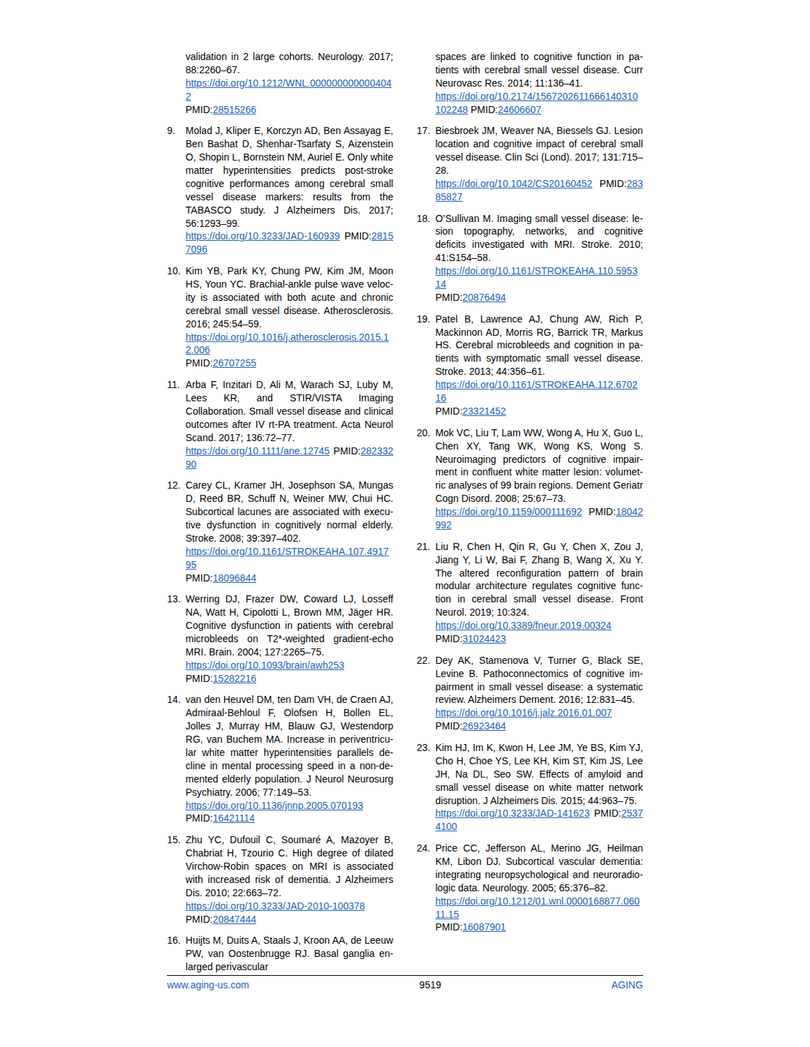validation in 2 large cohorts. Neurology. 2017; 88:2260–67.
https://doi.org/10.1212/WNL.0000000000004042
PMID:28515266
9. Molad J, Kliper E, Korczyn AD, Ben Assayag E, Ben Bashat D, Shenhar-Tsarfaty S, Aizenstein O, Shopin L, Bornstein NM, Auriel E. Only white matter hyperintensities predicts post-stroke cognitive performances among cerebral small vessel disease markers: results from the TABASCO study. J Alzheimers Dis. 2017; 56:1293–99.
https://doi.org/10.3233/JAD-160939 PMID:28157096
10. Kim YB, Park KY, Chung PW, Kim JM, Moon HS, Youn YC. Brachial-ankle pulse wave velocity is associated with both acute and chronic cerebral small vessel disease. Atherosclerosis. 2016; 245:54–59.
https://doi.org/10.1016/j.atherosclerosis.2015.12.006
PMID:26707255
11. Arba F, Inzitari D, Ali M, Warach SJ, Luby M, Lees KR, and STIR/VISTA Imaging Collaboration. Small vessel disease and clinical outcomes after IV rt-PA treatment. Acta Neurol Scand. 2017; 136:72–77.
https://doi.org/10.1111/ane.12745 PMID:28233290
12. Carey CL, Kramer JH, Josephson SA, Mungas D, Reed BR, Schuff N, Weiner MW, Chui HC. Subcortical lacunes are associated with executive dysfunction in cognitively normal elderly. Stroke. 2008; 39:397–402.
https://doi.org/10.1161/STROKEAHA.107.491795
PMID:18096844
13. Werring DJ, Frazer DW, Coward LJ, Losseff NA, Watt H, Cipolotti L, Brown MM, Jäger HR. Cognitive dysfunction in patients with cerebral microbleeds on T2*-weighted gradient-echo MRI. Brain. 2004; 127:2265–75.
https://doi.org/10.1093/brain/awh253
PMID:15282216
14. van den Heuvel DM, ten Dam VH, de Craen AJ, Admiraal-Behloul F, Olofsen H, Bollen EL, Jolles J, Murray HM, Blauw GJ, Westendorp RG, van Buchem MA. Increase in periventricular white matter hyperintensities parallels decline in mental processing speed in a non-demented elderly population. J Neurol Neurosurg Psychiatry. 2006; 77:149–53.
https://doi.org/10.1136/jnnp.2005.070193
PMID:16421114
15. Zhu YC, Dufouil C, Soumaré A, Mazoyer B, Chabriat H, Tzourio C. High degree of dilated Virchow-Robin spaces on MRI is associated with increased risk of dementia. J Alzheimers Dis. 2010; 22:663–72.
https://doi.org/10.3233/JAD-2010-100378
PMID:20847444
16. Huijts M, Duits A, Staals J, Kroon AA, de Leeuw PW, van Oostenbrugge RJ. Basal ganglia enlarged perivascular
spaces are linked to cognitive function in patients with cerebral small vessel disease. Curr Neurovasc Res. 2014; 11:136–41.
https://doi.org/10.2174/1567202611666140310102248 PMID:24606607
17. Biesbroek JM, Weaver NA, Biessels GJ. Lesion location and cognitive impact of cerebral small vessel disease. Clin Sci (Lond). 2017; 131:715–28.
https://doi.org/10.1042/CS20160452 PMID:28385827
18. O’Sullivan M. Imaging small vessel disease: lesion topography, networks, and cognitive deficits investigated with MRI. Stroke. 2010; 41:S154–58.
https://doi.org/10.1161/STROKEAHA.110.595314
PMID:20876494
19. Patel B, Lawrence AJ, Chung AW, Rich P, Mackinnon AD, Morris RG, Barrick TR, Markus HS. Cerebral microbleeds and cognition in patients with symptomatic small vessel disease. Stroke. 2013; 44:356–61.
https://doi.org/10.1161/STROKEAHA.112.670216
PMID:23321452
20. Mok VC, Liu T, Lam WW, Wong A, Hu X, Guo L, Chen XY, Tang WK, Wong KS, Wong S. Neuroimaging predictors of cognitive impairment in confluent white matter lesion: volumetric analyses of 99 brain regions. Dement Geriatr Cogn Disord. 2008; 25:67–73.
https://doi.org/10.1159/000111692 PMID:18042992
21. Liu R, Chen H, Qin R, Gu Y, Chen X, Zou J, Jiang Y, Li W, Bai F, Zhang B, Wang X, Xu Y. The altered reconfiguration pattern of brain modular architecture regulates cognitive function in cerebral small vessel disease. Front Neurol. 2019; 10:324.
https://doi.org/10.3389/fneur.2019.00324
PMID:31024423
22. Dey AK, Stamenova V, Turner G, Black SE, Levine B. Pathoconnectomics of cognitive impairment in small vessel disease: a systematic review. Alzheimers Dement. 2016; 12:831–45.
https://doi.org/10.1016/j.jalz.2016.01.007
PMID:26923464
23. Kim HJ, Im K, Kwon H, Lee JM, Ye BS, Kim YJ, Cho H, Choe YS, Lee KH, Kim ST, Kim JS, Lee JH, Na DL, Seo SW. Effects of amyloid and small vessel disease on white matter network disruption. J Alzheimers Dis. 2015; 44:963–75.
https://doi.org/10.3233/JAD-141623 PMID:25374100
24. Price CC, Jefferson AL, Merino JG, Heilman KM, Libon DJ. Subcortical vascular dementia: integrating neuropsychological and neuroradiologic data. Neurology. 2005; 65:376–82.
https://doi.org/10.1212/01.wnl.0000168877.06011.15
PMID:16087901
www.aging-us.com
9519
AGING